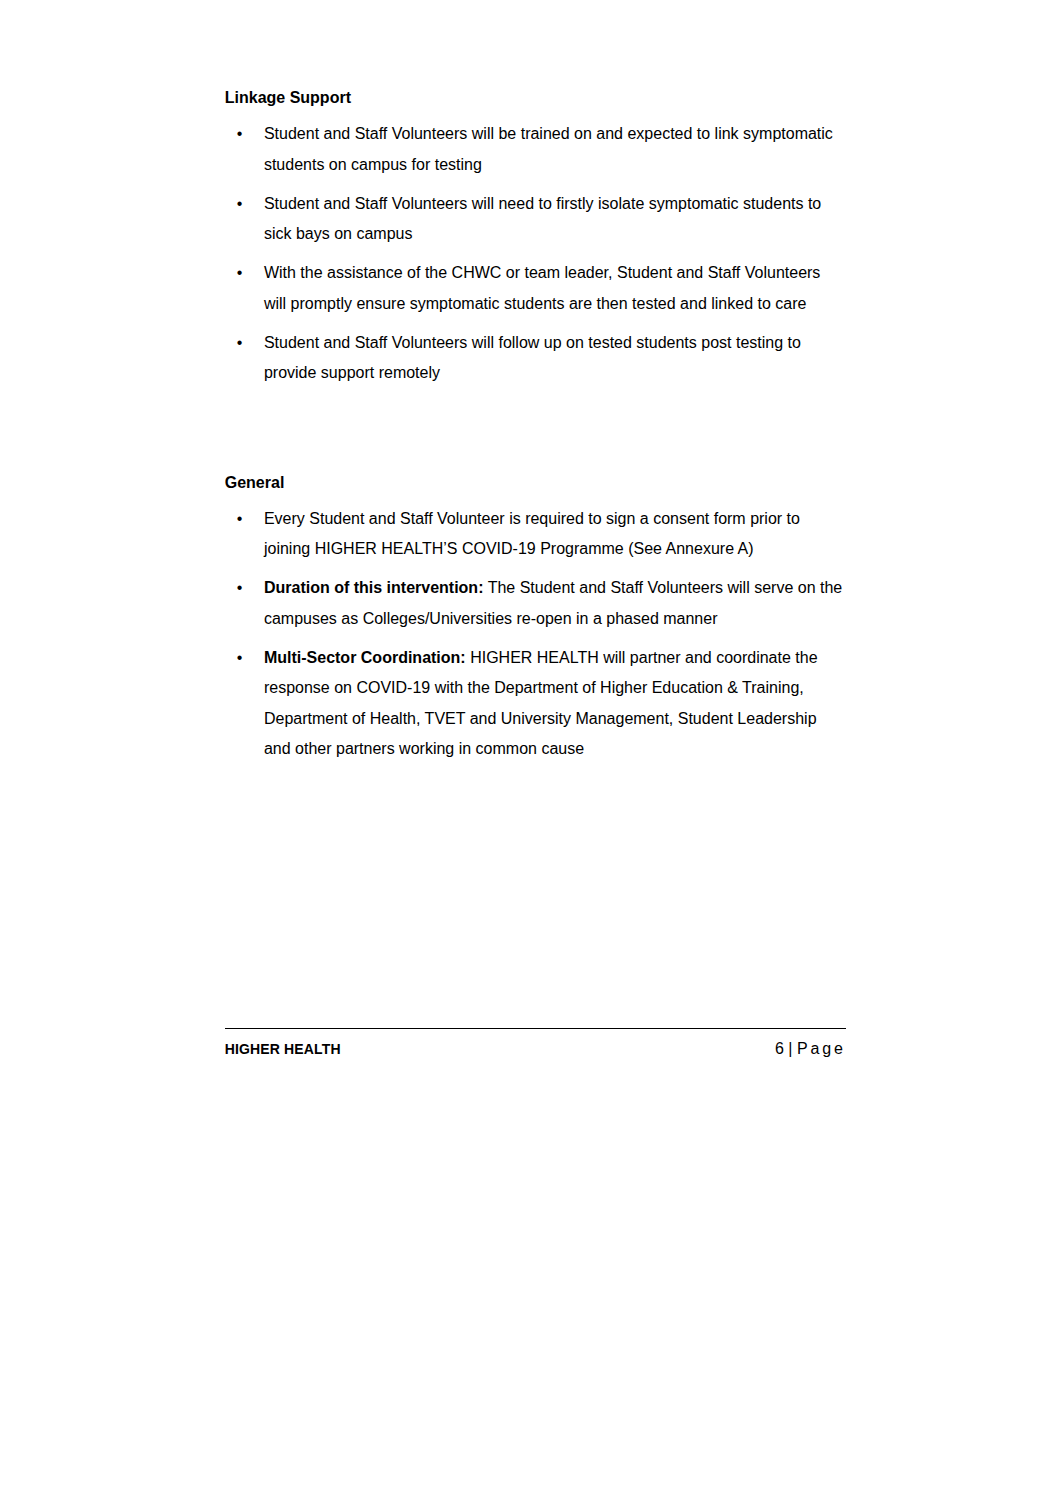Linkage Support
Student and Staff Volunteers will be trained on and expected to link symptomatic students on campus for testing
Student and Staff Volunteers will need to firstly isolate symptomatic students to sick bays on campus
With the assistance of the CHWC or team leader, Student and Staff Volunteers will promptly ensure symptomatic students are then tested and linked to care
Student and Staff Volunteers will follow up on tested students post testing to provide support remotely
General
Every Student and Staff Volunteer is required to sign a consent form prior to joining HIGHER HEALTH’S COVID-19 Programme (See Annexure A)
Duration of this intervention: The Student and Staff Volunteers will serve on the campuses as Colleges/Universities re-open in a phased manner
Multi-Sector Coordination: HIGHER HEALTH will partner and coordinate the response on COVID-19 with the Department of Higher Education & Training, Department of Health, TVET and University Management, Student Leadership and other partners working in common cause
HIGHER HEALTH 6 | Page